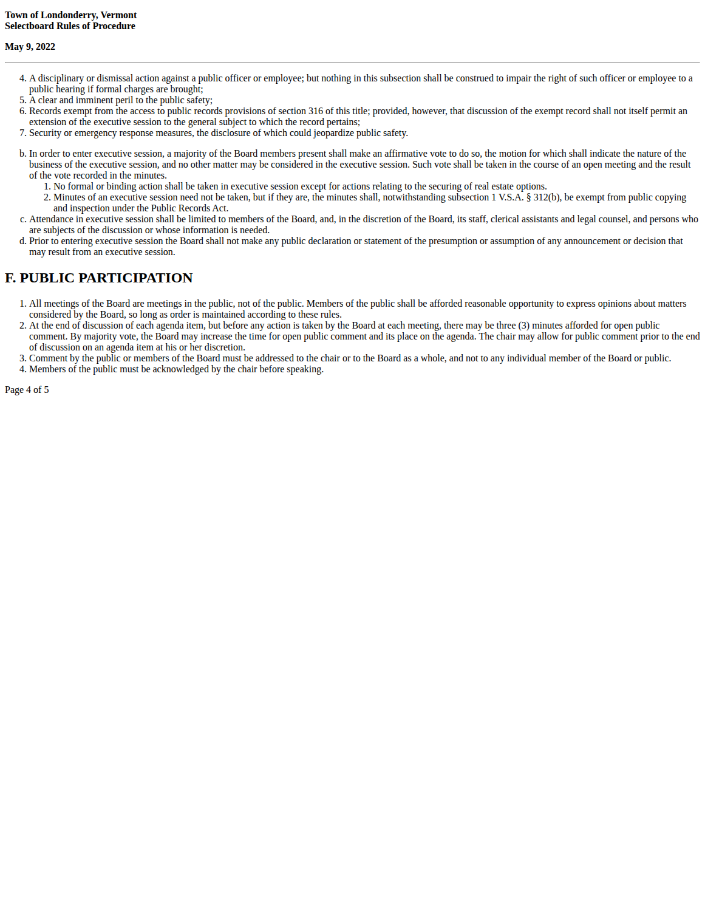Town of Londonderry, Vermont
Selectboard Rules of Procedure
May 9, 2022
A disciplinary or dismissal action against a public officer or employee; but nothing in this subsection shall be construed to impair the right of such officer or employee to a public hearing if formal charges are brought;
A clear and imminent peril to the public safety;
Records exempt from the access to public records provisions of section 316 of this title; provided, however, that discussion of the exempt record shall not itself permit an extension of the executive session to the general subject to which the record pertains;
Security or emergency response measures, the disclosure of which could jeopardize public safety.
In order to enter executive session, a majority of the Board members present shall make an affirmative vote to do so, the motion for which shall indicate the nature of the business of the executive session, and no other matter may be considered in the executive session. Such vote shall be taken in the course of an open meeting and the result of the vote recorded in the minutes.
No formal or binding action shall be taken in executive session except for actions relating to the securing of real estate options.
Minutes of an executive session need not be taken, but if they are, the minutes shall, notwithstanding subsection 1 V.S.A. § 312(b), be exempt from public copying and inspection under the Public Records Act.
Attendance in executive session shall be limited to members of the Board, and, in the discretion of the Board, its staff, clerical assistants and legal counsel, and persons who are subjects of the discussion or whose information is needed.
Prior to entering executive session the Board shall not make any public declaration or statement of the presumption or assumption of any announcement or decision that may result from an executive session.
F. PUBLIC PARTICIPATION
All meetings of the Board are meetings in the public, not of the public. Members of the public shall be afforded reasonable opportunity to express opinions about matters considered by the Board, so long as order is maintained according to these rules.
At the end of discussion of each agenda item, but before any action is taken by the Board at each meeting, there may be three (3) minutes afforded for open public comment. By majority vote, the Board may increase the time for open public comment and its place on the agenda. The chair may allow for public comment prior to the end of discussion on an agenda item at his or her discretion.
Comment by the public or members of the Board must be addressed to the chair or to the Board as a whole, and not to any individual member of the Board or public.
Members of the public must be acknowledged by the chair before speaking.
Page 4 of 5